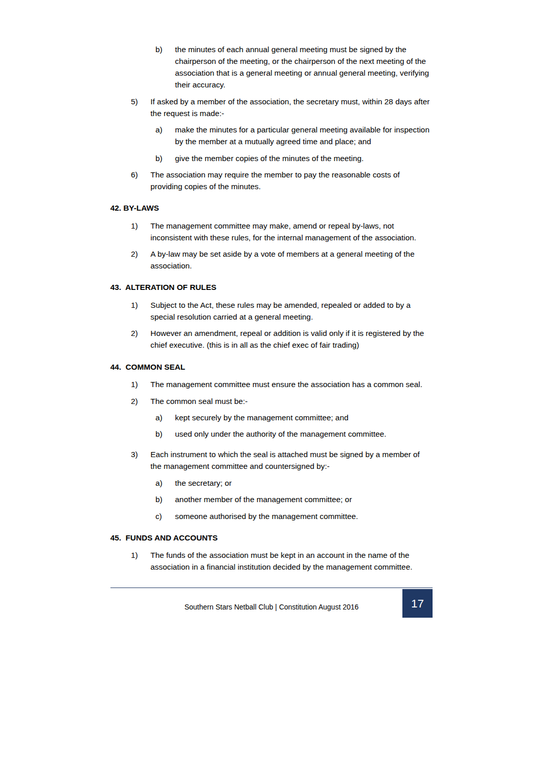b)
the minutes of each annual general meeting must be signed by the chairperson of the meeting, or the chairperson of the next meeting of the association that is a general meeting or annual general meeting, verifying their accuracy.
5)
If asked by a member of the association, the secretary must, within 28 days after the request is made:-
a)
make the minutes for a particular general meeting available for inspection by the member at a mutually agreed time and place; and
b)
give the member copies of the minutes of the meeting.
6)
The association may require the member to pay the reasonable costs of providing copies of the minutes.
42. BY-LAWS
1)
The management committee may make, amend or repeal by-laws, not inconsistent with these rules, for the internal management of the association.
2)
A by-law may be set aside by a vote of members at a general meeting of the association.
43. ALTERATION OF RULES
1)
Subject to the Act, these rules may be amended, repealed or added to by a special resolution carried at a general meeting.
2)
However an amendment, repeal or addition is valid only if it is registered by the chief executive. (this is in all as the chief exec of fair trading)
44. COMMON SEAL
1)
The management committee must ensure the association has a common seal.
2)
The common seal must be:-
a)
kept securely by the management committee; and
b)
used only under the authority of the management committee.
3)
Each instrument to which the seal is attached must be signed by a member of the management committee and countersigned by:-
a)
the secretary; or
b)
another member of the management committee; or
c)
someone authorised by the management committee.
45. FUNDS AND ACCOUNTS
1)
The funds of the association must be kept in an account in the name of the association in a financial institution decided by the management committee.
Southern Stars Netball Club | Constitution August 2016
17